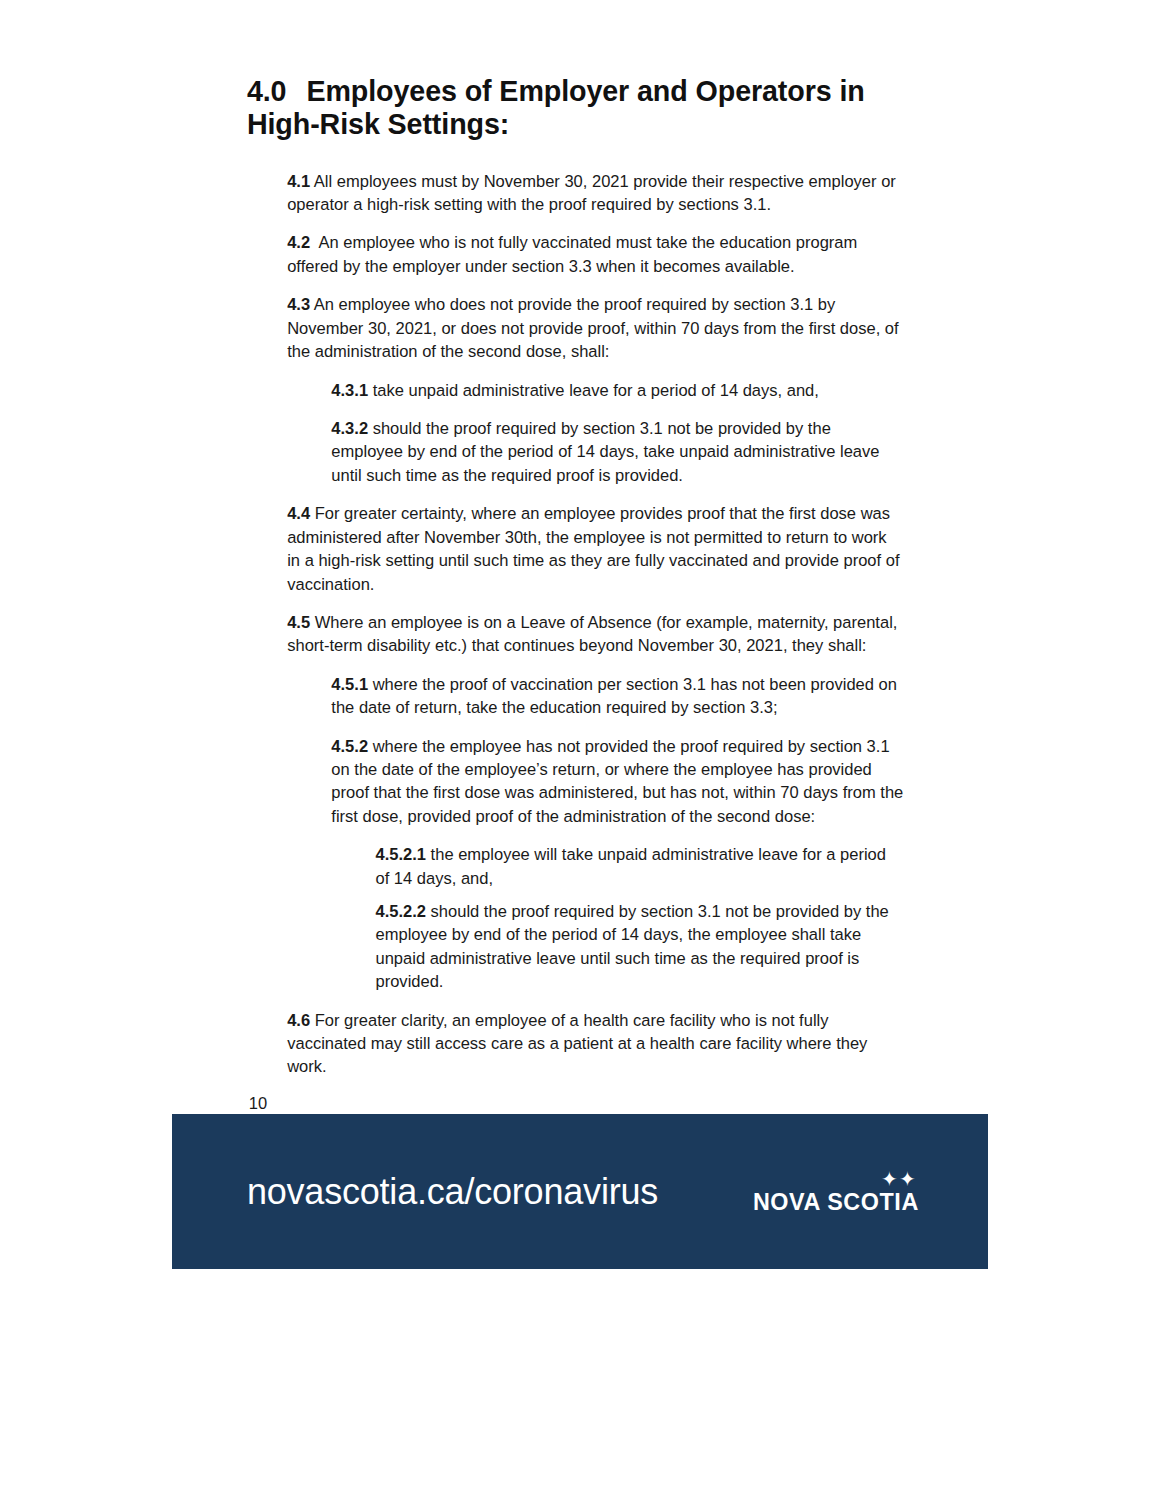4.0 Employees of Employer and Operators in High-Risk Settings:
4.1 All employees must by November 30, 2021 provide their respective employer or operator a high-risk setting with the proof required by sections 3.1.
4.2 An employee who is not fully vaccinated must take the education program offered by the employer under section 3.3 when it becomes available.
4.3 An employee who does not provide the proof required by section 3.1 by November 30, 2021, or does not provide proof, within 70 days from the first dose, of the administration of the second dose, shall:
4.3.1 take unpaid administrative leave for a period of 14 days, and,
4.3.2 should the proof required by section 3.1 not be provided by the employee by end of the period of 14 days, take unpaid administrative leave until such time as the required proof is provided.
4.4 For greater certainty, where an employee provides proof that the first dose was administered after November 30th, the employee is not permitted to return to work in a high-risk setting until such time as they are fully vaccinated and provide proof of vaccination.
4.5 Where an employee is on a Leave of Absence (for example, maternity, parental, short-term disability etc.) that continues beyond November 30, 2021, they shall:
4.5.1 where the proof of vaccination per section 3.1 has not been provided on the date of return, take the education required by section 3.3;
4.5.2 where the employee has not provided the proof required by section 3.1 on the date of the employee’s return, or where the employee has provided proof that the first dose was administered, but has not, within 70 days from the first dose, provided proof of the administration of the second dose:
4.5.2.1 the employee will take unpaid administrative leave for a period of 14 days, and,
4.5.2.2 should the proof required by section 3.1 not be provided by the employee by end of the period of 14 days, the employee shall take unpaid administrative leave until such time as the required proof is provided.
4.6 For greater clarity, an employee of a health care facility who is not fully vaccinated may still access care as a patient at a health care facility where they work.
10
novascotia.ca/coronavirus
✦✦ NOVA SCOTIA